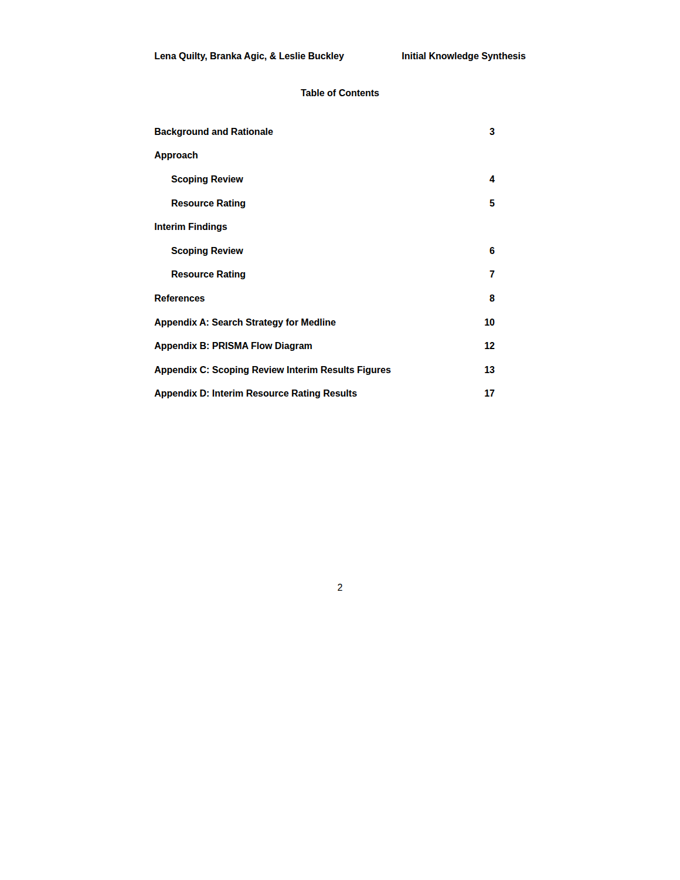Lena Quilty, Branka Agic, & Leslie Buckley Initial Knowledge Synthesis
Table of Contents
| Background and Rationale | 3 |
| Approach | |
| Scoping Review | 4 |
| Resource Rating | 5 |
| Interim Findings | |
| Scoping Review | 6 |
| Resource Rating | 7 |
| References | 8 |
| Appendix A: Search Strategy for Medline | 10 |
| Appendix B: PRISMA Flow Diagram | 12 |
| Appendix C: Scoping Review Interim Results Figures | 13 |
| Appendix D: Interim Resource Rating Results | 17 |
2